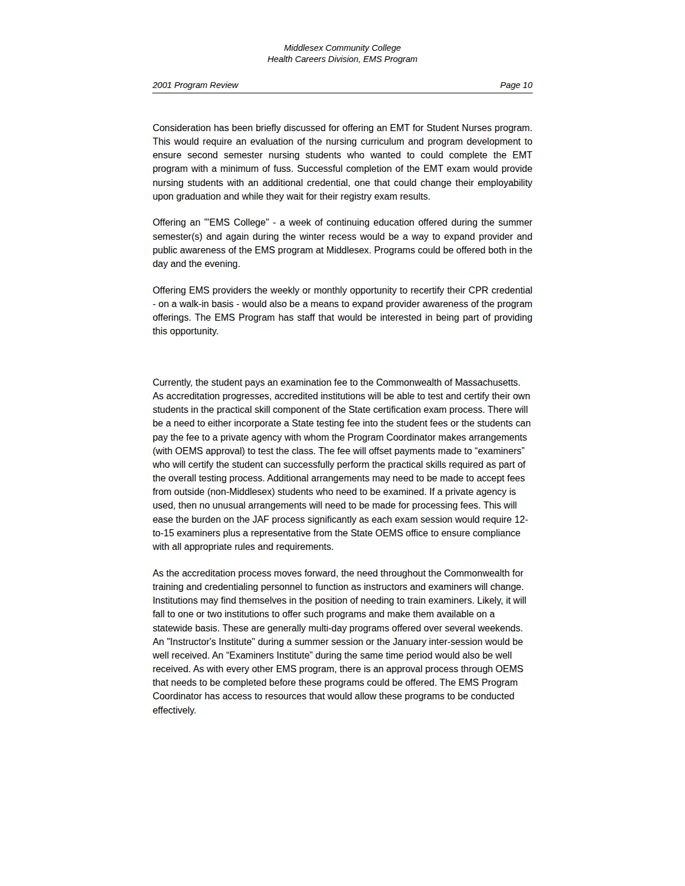Middlesex Community College
Health Careers Division, EMS Program
2001 Program Review Page 10
Consideration has been briefly discussed for offering an EMT for Student Nurses program. This would require an evaluation of the nursing curriculum and program development to ensure second semester nursing students who wanted to could complete the EMT program with a minimum of fuss. Successful completion of the EMT exam would provide nursing students with an additional credential, one that could change their employability upon graduation and while they wait for their registry exam results.
Offering an "'EMS College" - a week of continuing education offered during the summer semester(s) and again during the winter recess would be a way to expand provider and public awareness of the EMS program at Middlesex. Programs could be offered both in the day and the evening.
Offering EMS providers the weekly or monthly opportunity to recertify their CPR credential - on a walk-in basis - would also be a means to expand provider awareness of the program offerings. The EMS Program has staff that would be interested in being part of providing this opportunity.
Currently, the student pays an examination fee to the Commonwealth of Massachusetts. As accreditation progresses, accredited institutions will be able to test and certify their own students in the practical skill component of the State certification exam process. There will be a need to either incorporate a State testing fee into the student fees or the students can pay the fee to a private agency with whom the Program Coordinator makes arrangements (with OEMS approval) to test the class. The fee will offset payments made to “examiners” who will certify the student can successfully perform the practical skills required as part of the overall testing process. Additional arrangements may need to be made to accept fees from outside (non-Middlesex) students who need to be examined. If a private agency is used, then no unusual arrangements will need to be made for processing fees. This will ease the burden on the JAF process significantly as each exam session would require 12-to-15 examiners plus a representative from the State OEMS office to ensure compliance with all appropriate rules and requirements.
As the accreditation process moves forward, the need throughout the Commonwealth for training and credentialing personnel to function as instructors and examiners will change. Institutions may find themselves in the position of needing to train examiners. Likely, it will fall to one or two institutions to offer such programs and make them available on a statewide basis. These are generally multi-day programs offered over several weekends. An "Instructor's Institute" during a summer session or the January inter-session would be well received. An “Examiners Institute” during the same time period would also be well received. As with every other EMS program, there is an approval process through OEMS that needs to be completed before these programs could be offered. The EMS Program Coordinator has access to resources that would allow these programs to be conducted effectively.